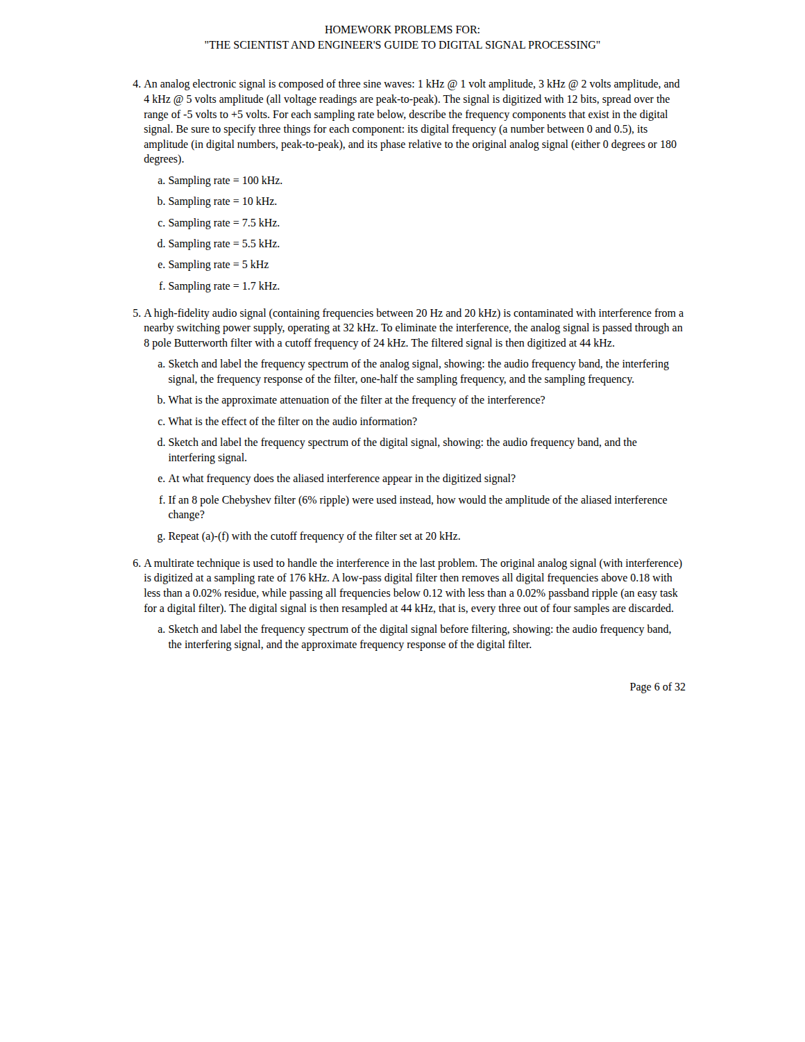Homework problems for:
"The Scientist and Engineer's Guide to Digital Signal Processing"
An analog electronic signal is composed of three sine waves: 1 kHz @ 1 volt amplitude, 3 kHz @ 2 volts amplitude, and 4 kHz @ 5 volts amplitude (all voltage readings are peak-to-peak). The signal is digitized with 12 bits, spread over the range of -5 volts to +5 volts. For each sampling rate below, describe the frequency components that exist in the digital signal. Be sure to specify three things for each component: its digital frequency (a number between 0 and 0.5), its amplitude (in digital numbers, peak-to-peak), and its phase relative to the original analog signal (either 0 degrees or 180 degrees).
Sampling rate = 100 kHz.
Sampling rate = 10 kHz.
Sampling rate = 7.5 kHz.
Sampling rate = 5.5 kHz.
Sampling rate = 5 kHz
Sampling rate = 1.7 kHz.
A high-fidelity audio signal (containing frequencies between 20 Hz and 20 kHz) is contaminated with interference from a nearby switching power supply, operating at 32 kHz. To eliminate the interference, the analog signal is passed through an 8 pole Butterworth filter with a cutoff frequency of 24 kHz. The filtered signal is then digitized at 44 kHz.
Sketch and label the frequency spectrum of the analog signal, showing: the audio frequency band, the interfering signal, the frequency response of the filter, one-half the sampling frequency, and the sampling frequency.
What is the approximate attenuation of the filter at the frequency of the interference?
What is the effect of the filter on the audio information?
Sketch and label the frequency spectrum of the digital signal, showing: the audio frequency band, and the interfering signal.
At what frequency does the aliased interference appear in the digitized signal?
If an 8 pole Chebyshev filter (6% ripple) were used instead, how would the amplitude of the aliased interference change?
Repeat (a)-(f) with the cutoff frequency of the filter set at 20 kHz.
A multirate technique is used to handle the interference in the last problem. The original analog signal (with interference) is digitized at a sampling rate of 176 kHz. A low-pass digital filter then removes all digital frequencies above 0.18 with less than a 0.02% residue, while passing all frequencies below 0.12 with less than a 0.02% passband ripple (an easy task for a digital filter). The digital signal is then resampled at 44 kHz, that is, every three out of four samples are discarded.
Sketch and label the frequency spectrum of the digital signal before filtering, showing: the audio frequency band, the interfering signal, and the approximate frequency response of the digital filter.
Page 6 of 32